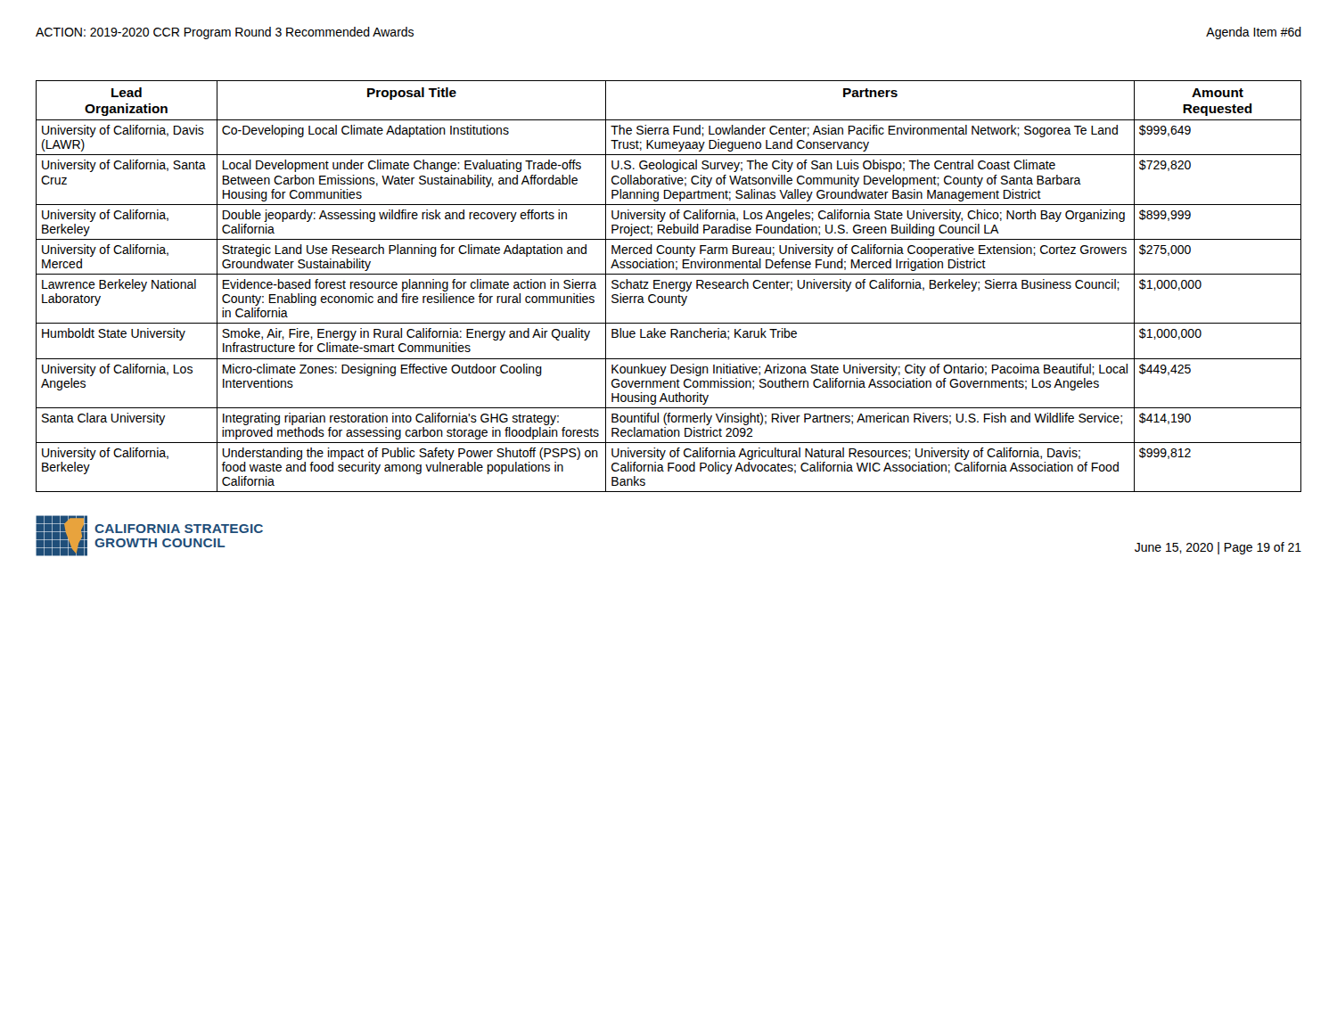ACTION: 2019-2020 CCR Program Round 3 Recommended Awards
Agenda Item #6d
| Lead Organization | Proposal Title | Partners | Amount Requested |
| --- | --- | --- | --- |
| University of California, Davis (LAWR) | Co-Developing Local Climate Adaptation Institutions | The Sierra Fund; Lowlander Center; Asian Pacific Environmental Network; Sogorea Te Land Trust; Kumeyaay Diegueno Land Conservancy | $999,649 |
| University of California, Santa Cruz | Local Development under Climate Change: Evaluating Trade-offs Between Carbon Emissions, Water Sustainability, and Affordable Housing for Communities | U.S. Geological Survey; The City of San Luis Obispo; The Central Coast Climate Collaborative; City of Watsonville Community Development; County of Santa Barbara Planning Department; Salinas Valley Groundwater Basin Management District | $729,820 |
| University of California, Berkeley | Double jeopardy: Assessing wildfire risk and recovery efforts in California | University of California, Los Angeles; California State University, Chico; North Bay Organizing Project; Rebuild Paradise Foundation; U.S. Green Building Council LA | $899,999 |
| University of California, Merced | Strategic Land Use Research Planning for Climate Adaptation and Groundwater Sustainability | Merced County Farm Bureau; University of California Cooperative Extension; Cortez Growers Association; Environmental Defense Fund; Merced Irrigation District | $275,000 |
| Lawrence Berkeley National Laboratory | Evidence-based forest resource planning for climate action in Sierra County: Enabling economic and fire resilience for rural communities in California | Schatz Energy Research Center; University of California, Berkeley; Sierra Business Council; Sierra County | $1,000,000 |
| Humboldt State University | Smoke, Air, Fire, Energy in Rural California: Energy and Air Quality Infrastructure for Climate-smart Communities | Blue Lake Rancheria; Karuk Tribe | $1,000,000 |
| University of California, Los Angeles | Micro-climate Zones: Designing Effective Outdoor Cooling Interventions | Kounkuey Design Initiative; Arizona State University; City of Ontario; Pacoima Beautiful; Local Government Commission; Southern California Association of Governments; Los Angeles Housing Authority | $449,425 |
| Santa Clara University | Integrating riparian restoration into California's GHG strategy: improved methods for assessing carbon storage in floodplain forests | Bountiful (formerly Vinsight); River Partners; American Rivers; U.S. Fish and Wildlife Service; Reclamation District 2092 | $414,190 |
| University of California, Berkeley | Understanding the impact of Public Safety Power Shutoff (PSPS) on food waste and food security among vulnerable populations in California | University of California Agricultural Natural Resources; University of California, Davis; California Food Policy Advocates; California WIC Association; California Association of Food Banks | $999,812 |
CALIFORNIA STRATEGIC GROWTH COUNCIL
June 15, 2020 | Page 19 of 21